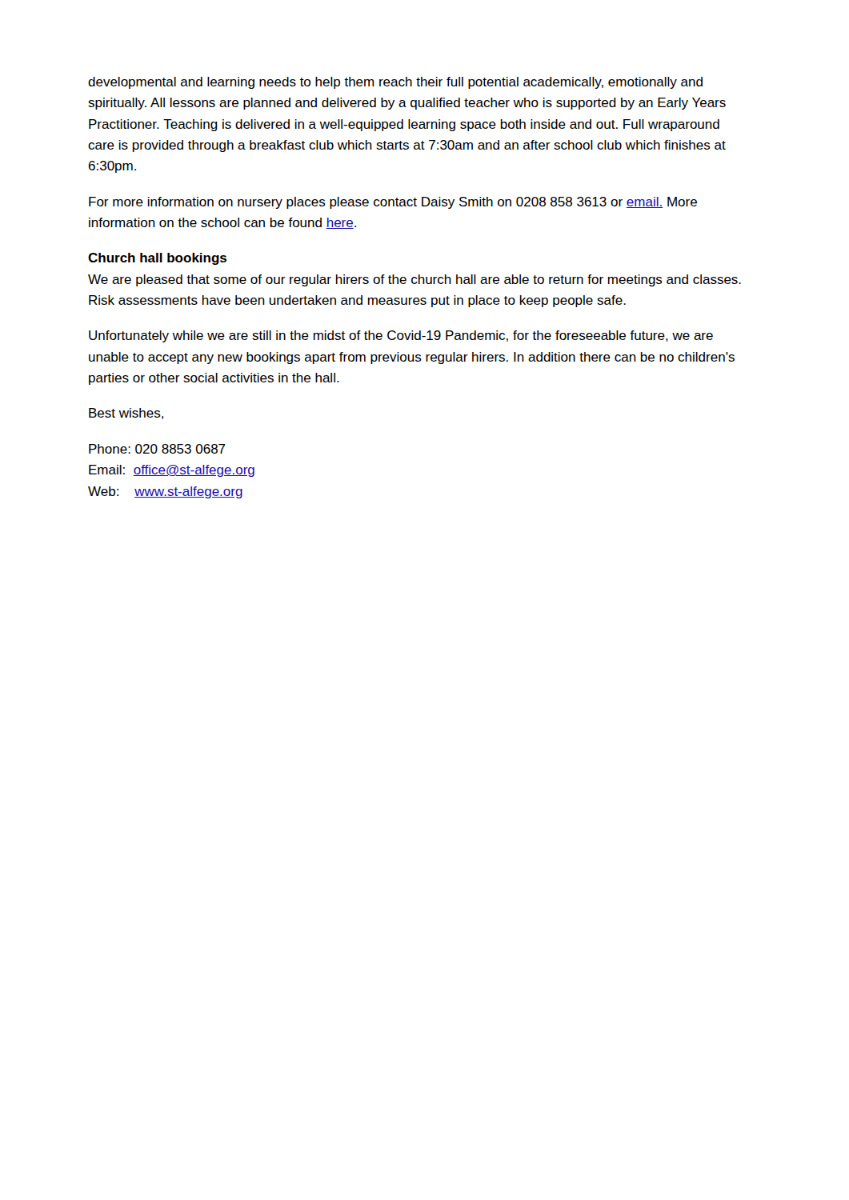developmental and learning needs to help them reach their full potential academically, emotionally and spiritually. All lessons are planned and delivered by a qualified teacher who is supported by an Early Years Practitioner. Teaching is delivered in a well-equipped learning space both inside and out. Full wraparound care is provided through a breakfast club which starts at 7:30am and an after school club which finishes at 6:30pm.
For more information on nursery places please contact Daisy Smith on 0208 858 3613 or email. More information on the school can be found here.
Church hall bookings
We are pleased that some of our regular hirers of the church hall are able to return for meetings and classes. Risk assessments have been undertaken and measures put in place to keep people safe.
Unfortunately while we are still in the midst of the Covid-19 Pandemic, for the foreseeable future, we are unable to accept any new bookings apart from previous regular hirers. In addition there can be no children's parties or other social activities in the hall.
Best wishes,
Phone: 020 8853 0687
Email: office@st-alfege.org
Web: www.st-alfege.org